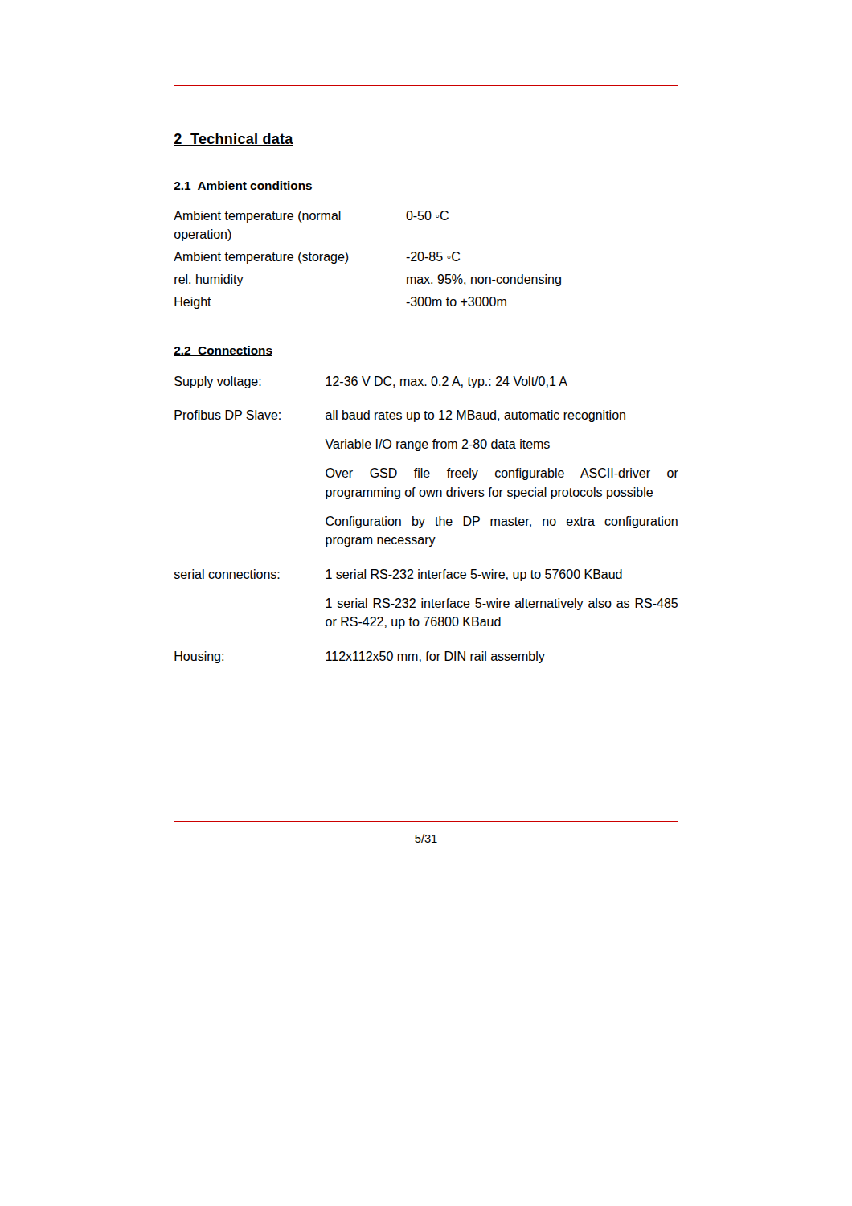2 Technical data
2.1 Ambient conditions
| Ambient temperature (normal operation) | 0-50 ◦C |
| Ambient temperature (storage) | -20-85 ◦C |
| rel. humidity | max. 95%, non-condensing |
| Height | -300m to +3000m |
2.2 Connections
| Supply voltage: | 12-36 V DC, max. 0.2 A, typ.: 24 Volt/0,1 A |
| Profibus DP Slave: | all baud rates up to 12 MBaud, automatic recognition |
| | Variable I/O range from 2-80 data items |
| | Over GSD file freely configurable ASCII-driver or programming of own drivers for special protocols possible |
| | Configuration by the DP master, no extra configuration program necessary |
| serial connections: | 1 serial RS-232 interface 5-wire, up to 57600 KBaud |
| | 1 serial RS-232 interface 5-wire alternatively also as RS-485 or RS-422, up to 76800 KBaud |
| Housing: | 112x112x50 mm, for DIN rail assembly |
5/31